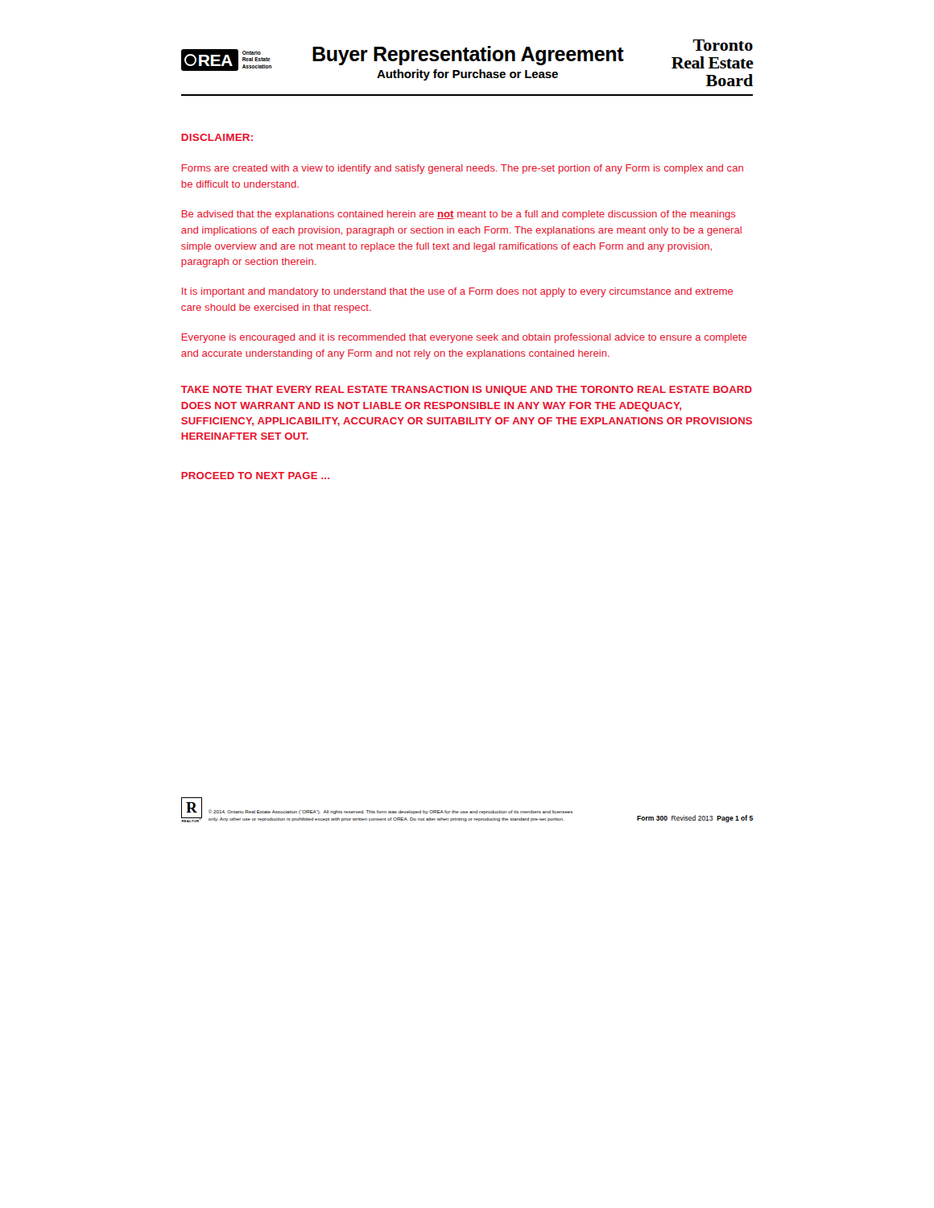REA Ontario
Real Estate
Association
Buyer Representation Agreement
Authority for Purchase or Lease
Toronto Real Estate Board
DISCLAIMER:
Forms are created with a view to identify and satisfy general needs. The pre-set portion of any Form is complex and can be difficult to understand.
Be advised that the explanations contained herein are not meant to be a full and complete discussion of the meanings and implications of each provision, paragraph or section in each Form. The explanations are meant only to be a general simple overview and are not meant to replace the full text and legal ramifications of each Form and any provision, paragraph or section therein.
It is important and mandatory to understand that the use of a Form does not apply to every circumstance and extreme care should be exercised in that respect.
Everyone is encouraged and it is recommended that everyone seek and obtain professional advice to ensure a complete and accurate understanding of any Form and not rely on the explanations contained herein.
TAKE NOTE THAT EVERY REAL ESTATE TRANSACTION IS UNIQUE AND THE TORONTO REAL ESTATE BOARD DOES NOT WARRANT AND IS NOT LIABLE OR RESPONSIBLE IN ANY WAY FOR THE ADEQUACY, SUFFICIENCY, APPLICABILITY, ACCURACY OR SUITABILITY OF ANY OF THE EXPLANATIONS OR PROVISIONS HEREINAFTER SET OUT.
PROCEED TO NEXT PAGE ...
R
REALTOR®
© 2014, Ontario Real Estate Association (“OREA”). All rights reserved. This form was developed by OREA for the use and reproduction of its members and licensees
only. Any other use or reproduction is prohibited except with prior written consent of OREA. Do not alter when printing or reproducing the standard pre-set portion.
Form 300 Revised 2013 Page 1 of 5